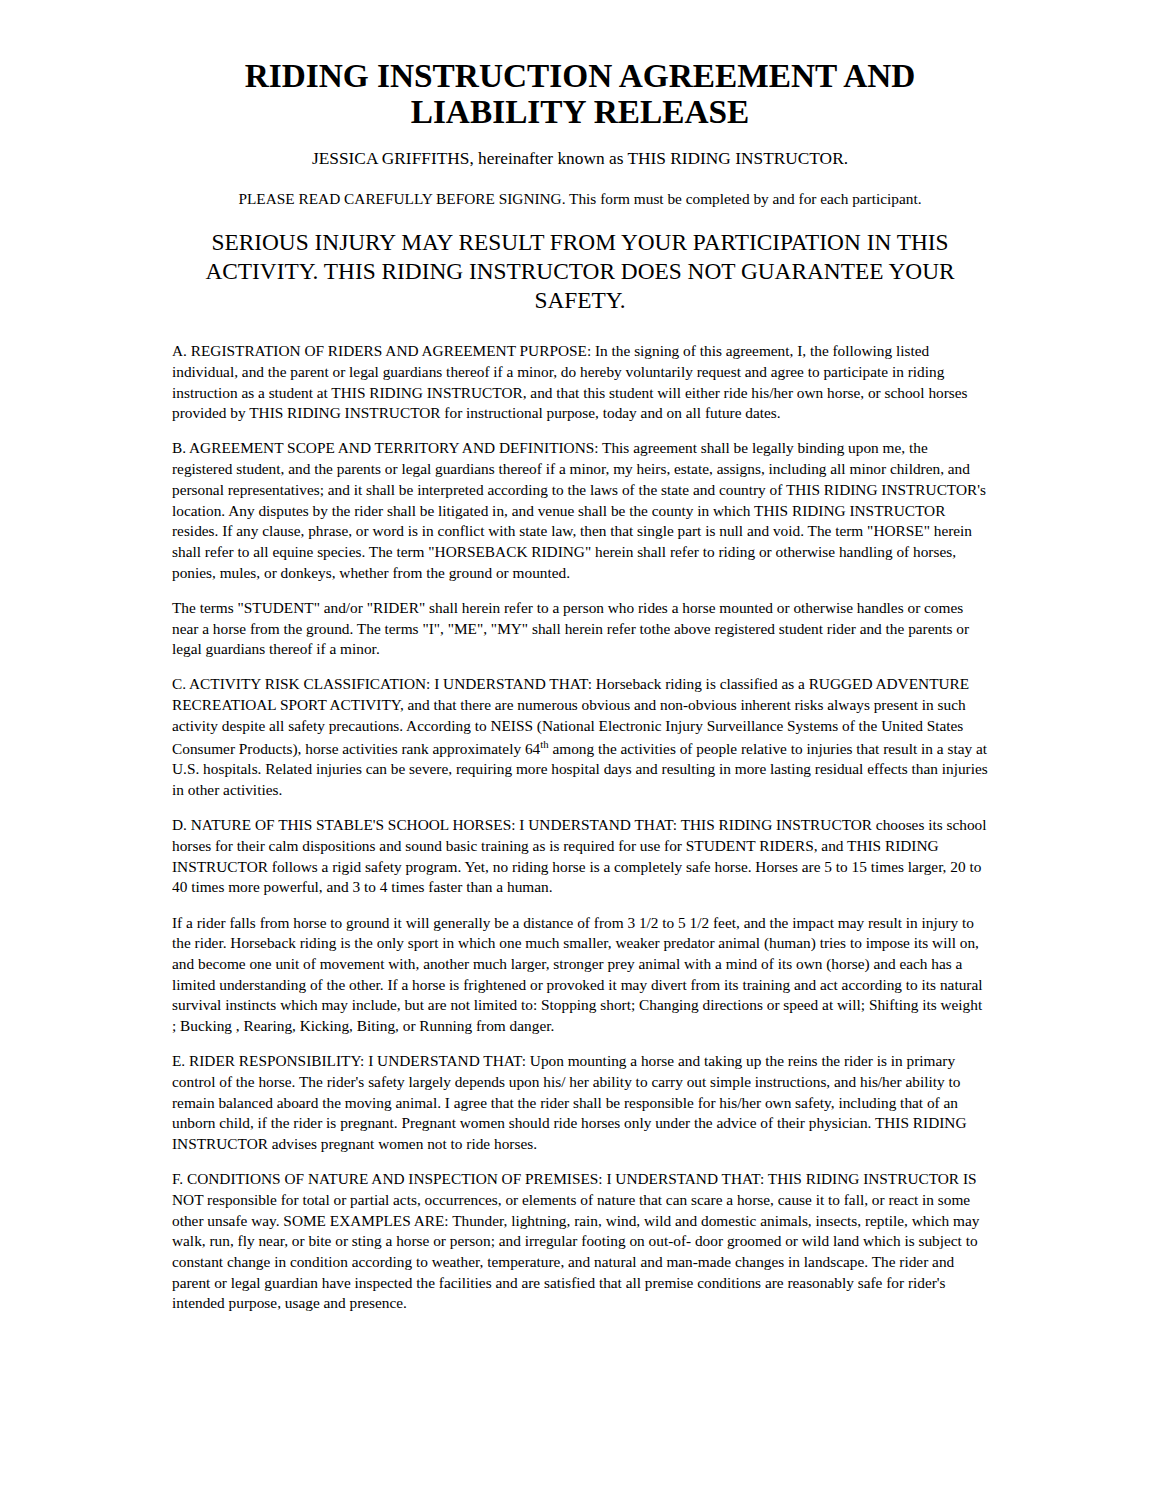RIDING INSTRUCTION AGREEMENT AND LIABILITY RELEASE
JESSICA GRIFFITHS, hereinafter known as THIS RIDING INSTRUCTOR.
PLEASE READ CAREFULLY BEFORE SIGNING. This form must be completed by and for each participant.
SERIOUS INJURY MAY RESULT FROM YOUR PARTICIPATION IN THIS ACTIVITY. THIS RIDING INSTRUCTOR DOES NOT GUARANTEE YOUR SAFETY.
A. REGISTRATION OF RIDERS AND AGREEMENT PURPOSE: In the signing of this agreement, I, the following listed individual, and the parent or legal guardians thereof if a minor, do hereby voluntarily request and agree to participate in riding instruction as a student at THIS RIDING INSTRUCTOR, and that this student will either ride his/her own horse, or school horses provided by THIS RIDING INSTRUCTOR for instructional purpose, today and on all future dates.
B. AGREEMENT SCOPE AND TERRITORY AND DEFINITIONS: This agreement shall be legally binding upon me, the registered student, and the parents or legal guardians thereof if a minor, my heirs, estate, assigns, including all minor children, and personal representatives; and it shall be interpreted according to the laws of the state and country of THIS RIDING INSTRUCTOR's location. Any disputes by the rider shall be litigated in, and venue shall be the county in which THIS RIDING INSTRUCTOR resides. If any clause, phrase, or word is in conflict with state law, then that single part is null and void. The term "HORSE" herein shall refer to all equine species. The term "HORSEBACK RIDING" herein shall refer to riding or otherwise handling of horses, ponies, mules, or donkeys, whether from the ground or mounted.
The terms "STUDENT" and/or "RIDER" shall herein refer to a person who rides a horse mounted or otherwise handles or comes near a horse from the ground. The terms "I", "ME", "MY" shall herein refer tothe above registered student rider and the parents or legal guardians thereof if a minor.
C. ACTIVITY RISK CLASSIFICATION: I UNDERSTAND THAT: Horseback riding is classified as a RUGGED ADVENTURE RECREATIOAL SPORT ACTIVITY, and that there are numerous obvious and non-obvious inherent risks always present in such activity despite all safety precautions. According to NEISS (National Electronic Injury Surveillance Systems of the United States Consumer Products), horse activities rank approximately 64th among the activities of people relative to injuries that result in a stay at U.S. hospitals. Related injuries can be severe, requiring more hospital days and resulting in more lasting residual effects than injuries in other activities.
D. NATURE OF THIS STABLE'S SCHOOL HORSES: I UNDERSTAND THAT: THIS RIDING INSTRUCTOR chooses its school horses for their calm dispositions and sound basic training as is required for use for STUDENT RIDERS, and THIS RIDING INSTRUCTOR follows a rigid safety program. Yet, no riding horse is a completely safe horse. Horses are 5 to 15 times larger, 20 to 40 times more powerful, and 3 to 4 times faster than a human.
If a rider falls from horse to ground it will generally be a distance of from 3 1/2 to 5 1/2 feet, and the impact may result in injury to the rider. Horseback riding is the only sport in which one much smaller, weaker predator animal (human) tries to impose its will on, and become one unit of movement with, another much larger, stronger prey animal with a mind of its own (horse) and each has a limited understanding of the other. If a horse is frightened or provoked it may divert from its training and act according to its natural survival instincts which may include, but are not limited to: Stopping short; Changing directions or speed at will; Shifting its weight ; Bucking , Rearing, Kicking, Biting, or Running from danger.
E. RIDER RESPONSIBILITY: I UNDERSTAND THAT: Upon mounting a horse and taking up the reins the rider is in primary control of the horse. The rider's safety largely depends upon his/ her ability to carry out simple instructions, and his/her ability to remain balanced aboard the moving animal. I agree that the rider shall be responsible for his/her own safety, including that of an unborn child, if the rider is pregnant. Pregnant women should ride horses only under the advice of their physician. THIS RIDING INSTRUCTOR advises pregnant women not to ride horses.
F. CONDITIONS OF NATURE AND INSPECTION OF PREMISES: I UNDERSTAND THAT: THIS RIDING INSTRUCTOR IS NOT responsible for total or partial acts, occurrences, or elements of nature that can scare a horse, cause it to fall, or react in some other unsafe way. SOME EXAMPLES ARE: Thunder, lightning, rain, wind, wild and domestic animals, insects, reptile, which may walk, run, fly near, or bite or sting a horse or person; and irregular footing on out-of- door groomed or wild land which is subject to constant change in condition according to weather, temperature, and natural and man-made changes in landscape. The rider and parent or legal guardian have inspected the facilities and are satisfied that all premise conditions are reasonably safe for rider's intended purpose, usage and presence.